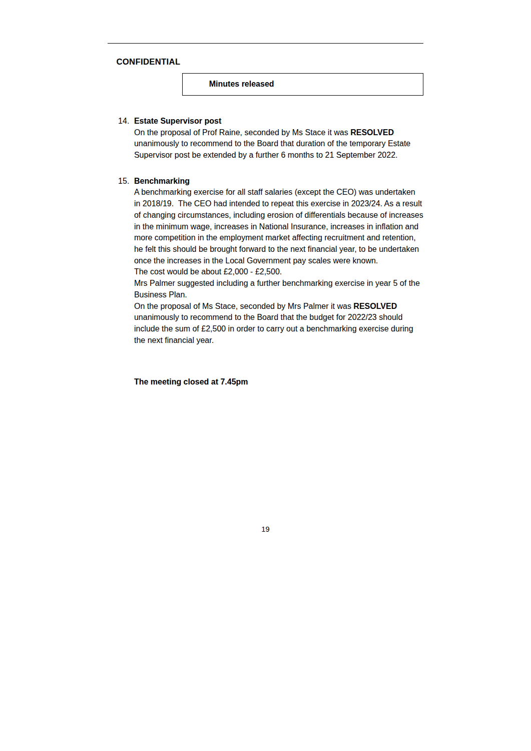CONFIDENTIAL
Minutes released
Estate Supervisor post
On the proposal of Prof Raine, seconded by Ms Stace it was RESOLVED unanimously to recommend to the Board that duration of the temporary Estate Supervisor post be extended by a further 6 months to 21 September 2022.
Benchmarking
A benchmarking exercise for all staff salaries (except the CEO) was undertaken in 2018/19. The CEO had intended to repeat this exercise in 2023/24. As a result of changing circumstances, including erosion of differentials because of increases in the minimum wage, increases in National Insurance, increases in inflation and more competition in the employment market affecting recruitment and retention, he felt this should be brought forward to the next financial year, to be undertaken once the increases in the Local Government pay scales were known.
The cost would be about £2,000 - £2,500.
Mrs Palmer suggested including a further benchmarking exercise in year 5 of the Business Plan.
On the proposal of Ms Stace, seconded by Mrs Palmer it was RESOLVED unanimously to recommend to the Board that the budget for 2022/23 should include the sum of £2,500 in order to carry out a benchmarking exercise during the next financial year.
The meeting closed at 7.45pm
19